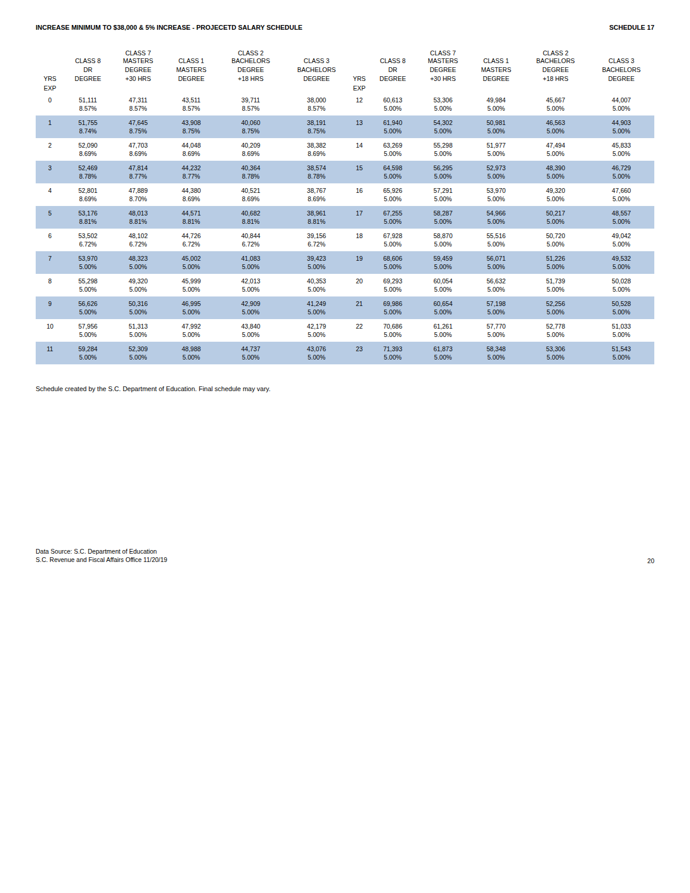INCREASE MINIMUM TO $38,000 & 5% INCREASE - PROJECETD SALARY SCHEDULE SCHEDULE 17
| | CLASS 8 | CLASS 7 MASTERS | CLASS 1 | CLASS 2 BACHELORS | CLASS 3 | | CLASS 8 | CLASS 7 MASTERS | CLASS 1 | CLASS 2 BACHELORS | CLASS 3 |
| --- | --- | --- | --- | --- | --- | --- | --- | --- | --- | --- | --- |
| | DR | DEGREE | MASTERS | DEGREE | BACHELORS | | DR | DEGREE | MASTERS | DEGREE | BACHELORS |
| YRS | DEGREE | +30 HRS | DEGREE | +18 HRS | DEGREE | YRS | DEGREE | +30 HRS | DEGREE | +18 HRS | DEGREE |
| EXP | | | | | | EXP | | | | | |
| 0 | 51,111 | 47,311 | 43,511 | 39,711 | 38,000 | 12 | 60,613 | 53,306 | 49,984 | 45,667 | 44,007 |
| | 8.57% | 8.57% | 8.57% | 8.57% | 8.57% | | 5.00% | 5.00% | 5.00% | 5.00% | 5.00% |
| 1 | 51,755 | 47,645 | 43,908 | 40,060 | 38,191 | 13 | 61,940 | 54,302 | 50,981 | 46,563 | 44,903 |
| | 8.74% | 8.75% | 8.75% | 8.75% | 8.75% | | 5.00% | 5.00% | 5.00% | 5.00% | 5.00% |
| 2 | 52,090 | 47,703 | 44,048 | 40,209 | 38,382 | 14 | 63,269 | 55,298 | 51,977 | 47,494 | 45,833 |
| | 8.69% | 8.69% | 8.69% | 8.69% | 8.69% | | 5.00% | 5.00% | 5.00% | 5.00% | 5.00% |
| 3 | 52,469 | 47,814 | 44,232 | 40,364 | 38,574 | 15 | 64,598 | 56,295 | 52,973 | 48,390 | 46,729 |
| | 8.78% | 8.77% | 8.77% | 8.78% | 8.78% | | 5.00% | 5.00% | 5.00% | 5.00% | 5.00% |
| 4 | 52,801 | 47,889 | 44,380 | 40,521 | 38,767 | 16 | 65,926 | 57,291 | 53,970 | 49,320 | 47,660 |
| | 8.69% | 8.70% | 8.69% | 8.69% | 8.69% | | 5.00% | 5.00% | 5.00% | 5.00% | 5.00% |
| 5 | 53,176 | 48,013 | 44,571 | 40,682 | 38,961 | 17 | 67,255 | 58,287 | 54,966 | 50,217 | 48,557 |
| | 8.81% | 8.81% | 8.81% | 8.81% | 8.81% | | 5.00% | 5.00% | 5.00% | 5.00% | 5.00% |
| 6 | 53,502 | 48,102 | 44,726 | 40,844 | 39,156 | 18 | 67,928 | 58,870 | 55,516 | 50,720 | 49,042 |
| | 6.72% | 6.72% | 6.72% | 6.72% | 6.72% | | 5.00% | 5.00% | 5.00% | 5.00% | 5.00% |
| 7 | 53,970 | 48,323 | 45,002 | 41,083 | 39,423 | 19 | 68,606 | 59,459 | 56,071 | 51,226 | 49,532 |
| | 5.00% | 5.00% | 5.00% | 5.00% | 5.00% | | 5.00% | 5.00% | 5.00% | 5.00% | 5.00% |
| 8 | 55,298 | 49,320 | 45,999 | 42,013 | 40,353 | 20 | 69,293 | 60,054 | 56,632 | 51,739 | 50,028 |
| | 5.00% | 5.00% | 5.00% | 5.00% | 5.00% | | 5.00% | 5.00% | 5.00% | 5.00% | 5.00% |
| 9 | 56,626 | 50,316 | 46,995 | 42,909 | 41,249 | 21 | 69,986 | 60,654 | 57,198 | 52,256 | 50,528 |
| | 5.00% | 5.00% | 5.00% | 5.00% | 5.00% | | 5.00% | 5.00% | 5.00% | 5.00% | 5.00% |
| 10 | 57,956 | 51,313 | 47,992 | 43,840 | 42,179 | 22 | 70,686 | 61,261 | 57,770 | 52,778 | 51,033 |
| | 5.00% | 5.00% | 5.00% | 5.00% | 5.00% | | 5.00% | 5.00% | 5.00% | 5.00% | 5.00% |
| 11 | 59,284 | 52,309 | 48,988 | 44,737 | 43,076 | 23 | 71,393 | 61,873 | 58,348 | 53,306 | 51,543 |
| | 5.00% | 5.00% | 5.00% | 5.00% | 5.00% | | 5.00% | 5.00% | 5.00% | 5.00% | 5.00% |
Schedule created by the S.C. Department of Education. Final schedule may vary.
Data Source: S.C. Department of Education
S.C. Revenue and Fiscal Affairs Office 11/20/19
20